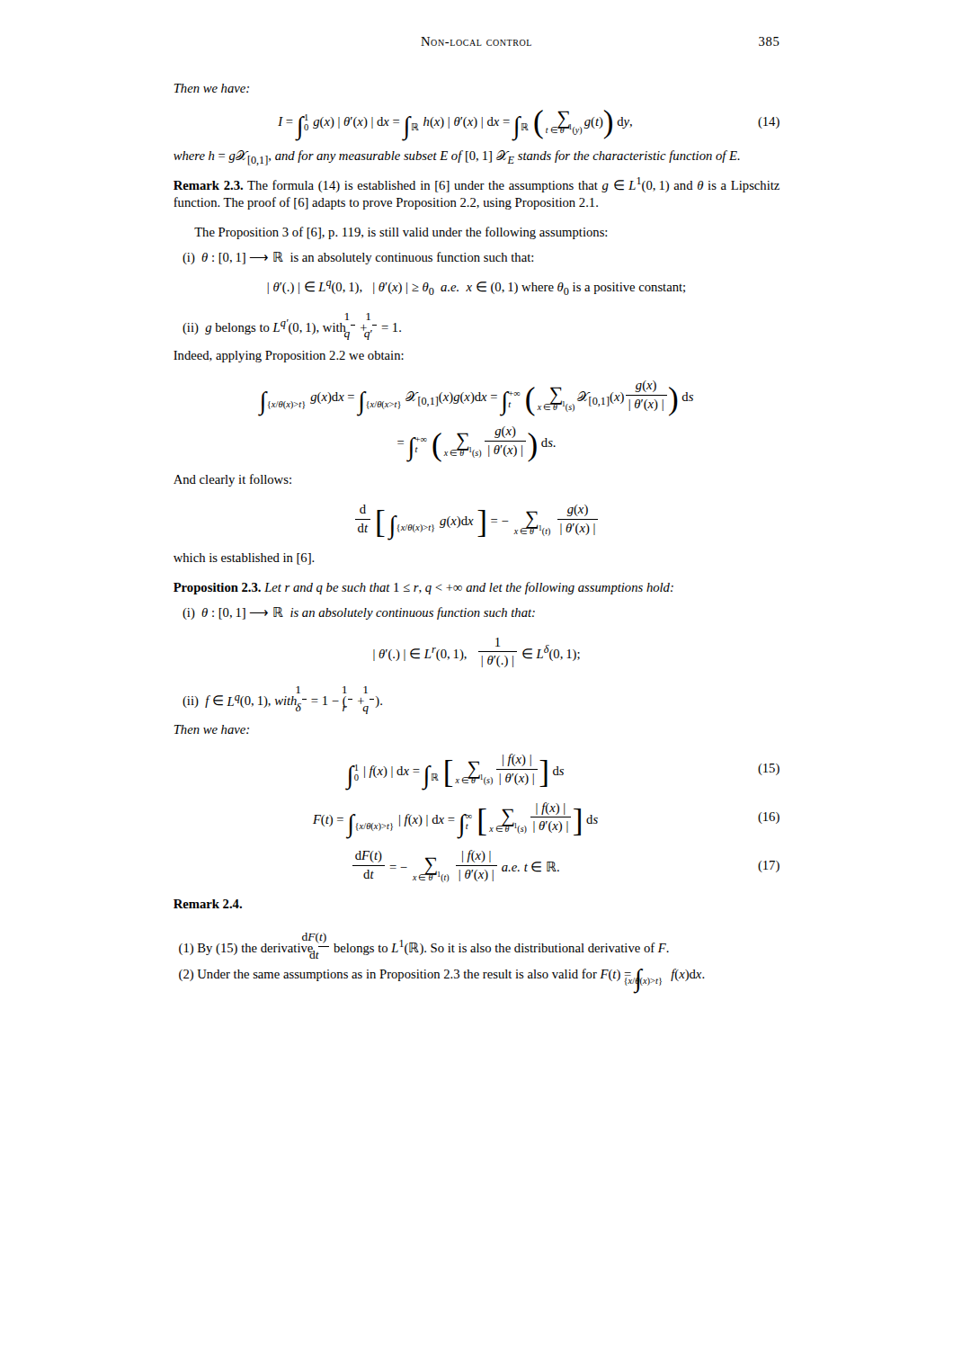385 Non-local control 385
Then we have:
I = ∫10 g(x) | θ′(x) | dx = ∫ ℝ h(x) | θ′(x) | dx = ∫ ℝ (∑t ∈ θ−1(y) g(t)) dy,
(14)
where h = g 𝒳[0,1], and for any measurable subset E of [0, 1] 𝒳E stands for the characteristic function of E.
Remark 2.3. The formula (14) is established in [6] under the assumptions that g ∈ L1(0, 1) and θ is a Lipschitz function. The proof of [6] adapts to prove Proposition 2.2, using Proposition 2.1.
The Proposition 3 of [6], p. 119, is still valid under the following assumptions:
(i) θ : [0, 1] ⟶ ℝ is an absolutely continuous function such that:
| θ′(.) | ∈ Lq(0, 1), | θ′(x) | ≥ θ0 a.e. x ∈ (0, 1) where θ0 is a positive constant;
(ii) g belongs to Lq′(0, 1), with 1 q + 1 q′ = 1.
Indeed, applying Proposition 2.2 we obtain:
∫ {x/θ(x)>t} g(x)dx = ∫ {x/θ(x>t} 𝒳[0,1](x)g(x)dx = ∫+∞t (∑x ∈ θ−1(s) 𝒳[0,1](x)g(x)| θ′(x) |) ds
= ∫+∞t (∑x ∈ θ−1(s) g(x)| θ′(x) |) ds.
And clearly it follows:
ddt [ ∫ {x/θ(x)>t} g(x)dx ] = − ∑x ∈ θ−1(t) g(x)| θ′(x) |
which is established in [6].
Proposition 2.3. Let r and q be such that 1 ≤ r, q < +∞ and let the following assumptions hold:
(i) θ : [0, 1] ⟶ ℝ is an absolutely continuous function such that:
| θ′(.) | ∈ Lr(0, 1), 1| θ′(.) | ∈ Lδ(0, 1);
(ii) f ∈ Lq(0, 1), with 1 δ = 1 − (1 r + 1 q).
Then we have:
∫10 | f(x) | dx = ∫ ℝ [∑x ∈ θ−1(s)| f(x) || θ′(x) |] ds
(15)
F(t) = ∫ {x/θ(x)>t} | f(x) | dx = ∫∞t [∑x ∈ θ−1(s)| f(x) || θ′(x) |] ds
(16)
dF(t) dt = − ∑x ∈ θ−1(t) | f(x) || θ′(x) | a.e. t ∈ ℝ.
(17)
Remark 2.4.
(1) By (15) the derivative dF(t) dt belongs to L1(ℝ). So it is also the distributional derivative of F.
(2) Under the same assumptions as in Proposition 2.3 the result is also valid for F(t) = ∫ {x/θ(x)>t}f(x)dx.